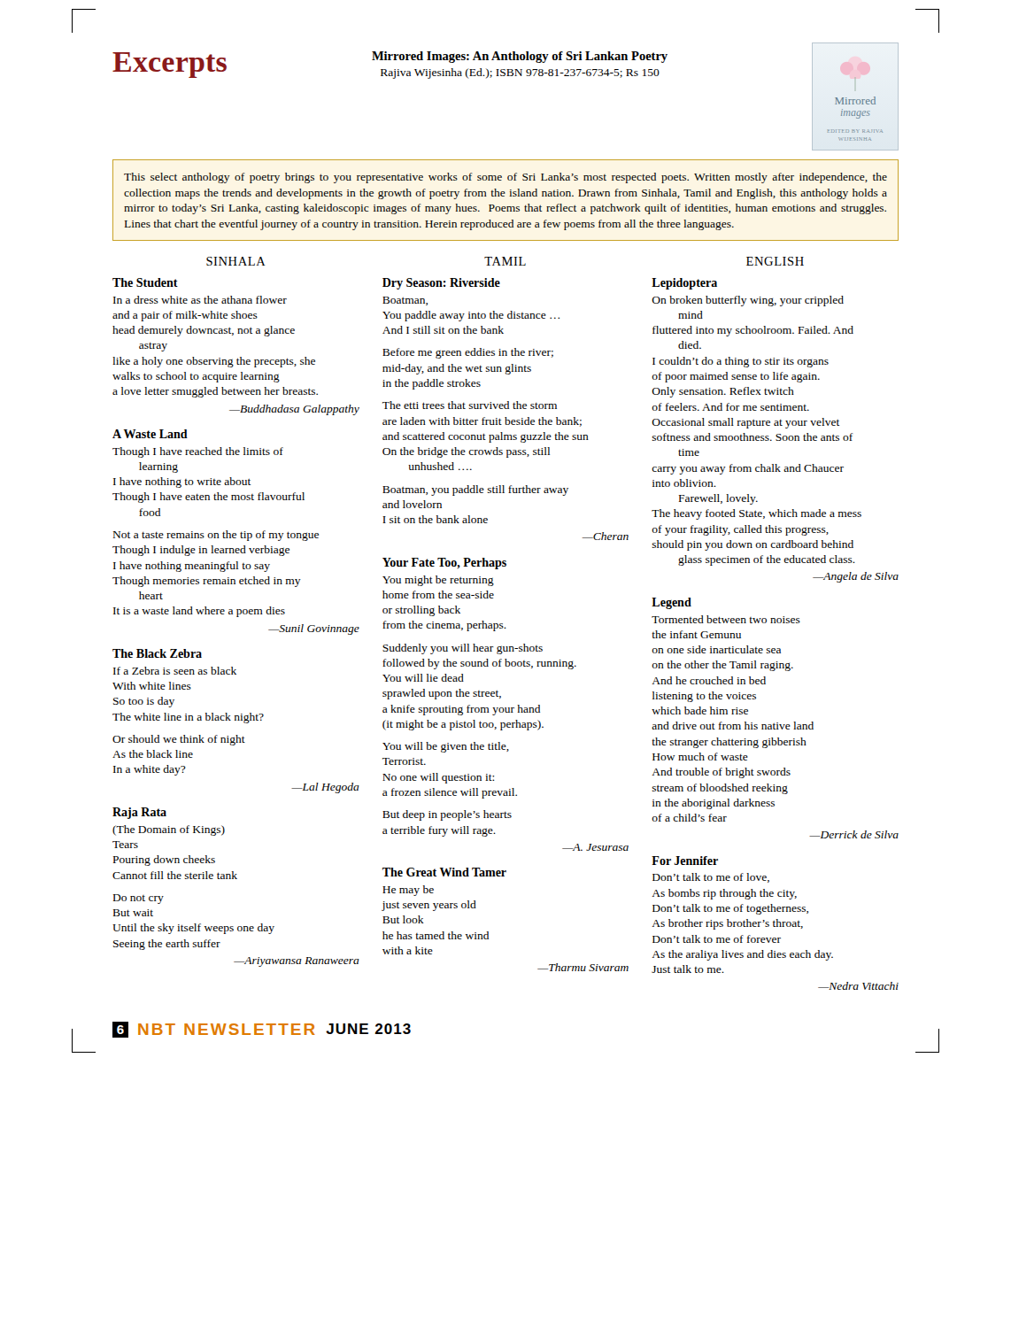Excerpts
Mirrored Images: An Anthology of Sri Lankan Poetry
Rajiva Wijesinha (Ed.); ISBN 978-81-237-6734-5; Rs 150
Mirroredimages
EDITED BY RAJIVA WIJESINHA
This select anthology of poetry brings to you representative works of some of Sri Lanka’s most respected poets. Written mostly after independence, the collection maps the trends and developments in the growth of poetry from the island nation. Drawn from Sinhala, Tamil and English, this anthology holds a mirror to today’s Sri Lanka, casting kaleidoscopic images of many hues. Poems that reflect a patchwork quilt of identities, human emotions and struggles. Lines that chart the eventful journey of a country in transition. Herein reproduced are a few poems from all the three languages.
SINHALA
The Student
In a dress white as the athana flower and a pair of milk-white shoes head demurely downcast, not a glance astray like a holy one observing the precepts, she walks to school to acquire learning a love letter smuggled between her breasts.
—Buddhadasa Galappathy
A Waste Land
Though I have reached the limits of learning I have nothing to write about Though I have eaten the most flavourful food
Not a taste remains on the tip of my tongue Though I indulge in learned verbiage I have nothing meaningful to say Though memories remain etched in my heart It is a waste land where a poem dies
—Sunil Govinnage
The Black Zebra
If a Zebra is seen as black With white lines So too is day The white line in a black night?
Or should we think of night As the black line In a white day?
—Lal Hegoda
Raja Rata
(The Domain of Kings) Tears Pouring down cheeks Cannot fill the sterile tank
Do not cry But wait Until the sky itself weeps one day Seeing the earth suffer
—Ariyawansa Ranaweera
TAMIL
Dry Season: Riverside
Boatman, You paddle away into the distance … And I still sit on the bank
Before me green eddies in the river; mid-day, and the wet sun glints in the paddle strokes
The etti trees that survived the storm are laden with bitter fruit beside the bank; and scattered coconut palms guzzle the sun On the bridge the crowds pass, still unhushed ….
Boatman, you paddle still further away and lovelorn I sit on the bank alone
—Cheran
Your Fate Too, Perhaps
You might be returning home from the sea-side or strolling back from the cinema, perhaps.
Suddenly you will hear gun-shots followed by the sound of boots, running. You will lie dead sprawled upon the street, a knife sprouting from your hand (it might be a pistol too, perhaps).
You will be given the title, Terrorist. No one will question it: a frozen silence will prevail.
But deep in people’s hearts a terrible fury will rage.
—A. Jesurasa
The Great Wind Tamer
He may be just seven years old But look he has tamed the wind with a kite
—Tharmu Sivaram
ENGLISH
Lepidoptera
On broken butterfly wing, your crippled mind fluttered into my schoolroom. Failed. And died. I couldn’t do a thing to stir its organs of poor maimed sense to life again. Only sensation. Reflex twitch of feelers. And for me sentiment. Occasional small rapture at your velvet softness and smoothness. Soon the ants of time carry you away from chalk and Chaucer into oblivion. Farewell, lovely. The heavy footed State, which made a mess of your fragility, called this progress, should pin you down on cardboard behind glass specimen of the educated class.
—Angela de Silva
Legend
Tormented between two noises the infant Gemunu on one side inarticulate sea on the other the Tamil raging. And he crouched in bed listening to the voices which bade him rise and drive out from his native land the stranger chattering gibberish How much of waste And trouble of bright swords stream of bloodshed reeking in the aboriginal darkness of a child’s fear
—Derrick de Silva
For Jennifer
Don’t talk to me of love, As bombs rip through the city, Don’t talk to me of togetherness, As brother rips brother’s throat, Don’t talk to me of forever As the araliya lives and dies each day. Just talk to me.
—Nedra Vittachi
6 NBT NEWSLETTER JUNE 2013